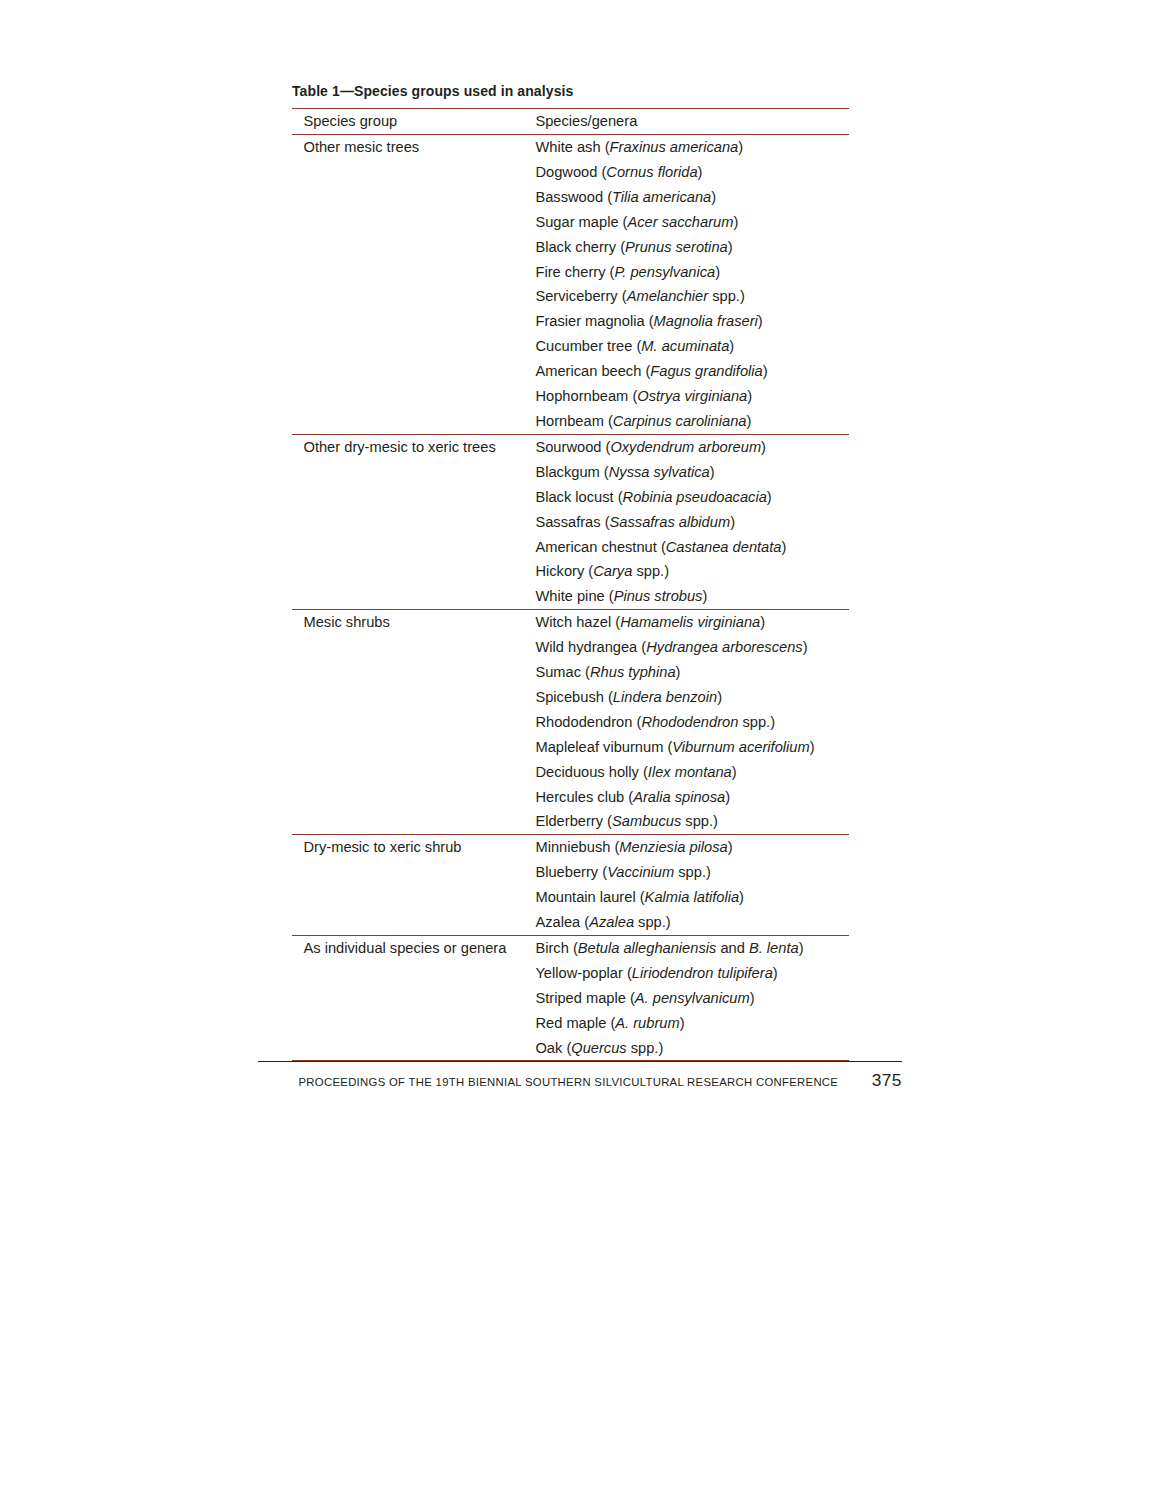Table 1—Species groups used in analysis
| Species group | Species/genera |
| --- | --- |
| Other mesic trees | White ash ( Fraxinus americana ) |
| | Dogwood ( Cornus florida ) |
| | Basswood ( Tilia americana ) |
| | Sugar maple ( Acer saccharum ) |
| | Black cherry ( Prunus serotina ) |
| | Fire cherry ( P. pensylvanica ) |
| | Serviceberry ( Amelanchier spp.) |
| | Frasier magnolia ( Magnolia fraseri ) |
| | Cucumber tree ( M. acuminata ) |
| | American beech ( Fagus grandifolia ) |
| | Hophornbeam ( Ostrya virginiana ) |
| | Hornbeam ( Carpinus caroliniana ) |
| Other dry-mesic to xeric trees | Sourwood ( Oxydendrum arboreum ) |
| | Blackgum ( Nyssa sylvatica ) |
| | Black locust ( Robinia pseudoacacia ) |
| | Sassafras ( Sassafras albidum ) |
| | American chestnut ( Castanea dentata ) |
| | Hickory ( Carya spp.) |
| | White pine ( Pinus strobus ) |
| Mesic shrubs | Witch hazel ( Hamamelis virginiana ) |
| | Wild hydrangea ( Hydrangea arborescens ) |
| | Sumac ( Rhus typhina ) |
| | Spicebush ( Lindera benzoin ) |
| | Rhododendron ( Rhododendron spp.) |
| | Mapleleaf viburnum ( Viburnum acerifolium ) |
| | Deciduous holly ( Ilex montana ) |
| | Hercules club ( Aralia spinosa ) |
| | Elderberry ( Sambucus spp.) |
| Dry-mesic to xeric shrub | Minniebush ( Menziesia pilosa ) |
| | Blueberry ( Vaccinium spp.) |
| | Mountain laurel ( Kalmia latifolia ) |
| | Azalea ( Azalea spp.) |
| As individual species or genera | Birch ( Betula alleghaniensis and B. lenta ) |
| | Yellow-poplar ( Liriodendron tulipifera ) |
| | Striped maple ( A. pensylvanicum ) |
| | Red maple ( A. rubrum ) |
| | Oak ( Quercus spp.) |
Proceedings of the 19th Biennial Southern Silvicultural Research Conference 375